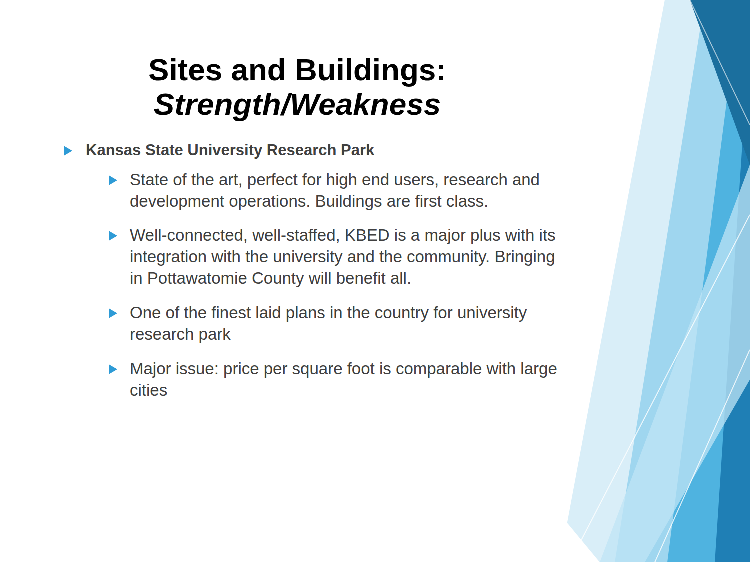Sites and Buildings:Strength/Weakness
Kansas State University Research Park
State of the art, perfect for high end users, research and development operations. Buildings are first class.
Well-connected, well-staffed, KBED is a major plus with its integration with the university and the community. Bringing in Pottawatomie County will benefit all.
One of the finest laid plans in the country for university research park
Major issue: price per square foot is comparable with large cities